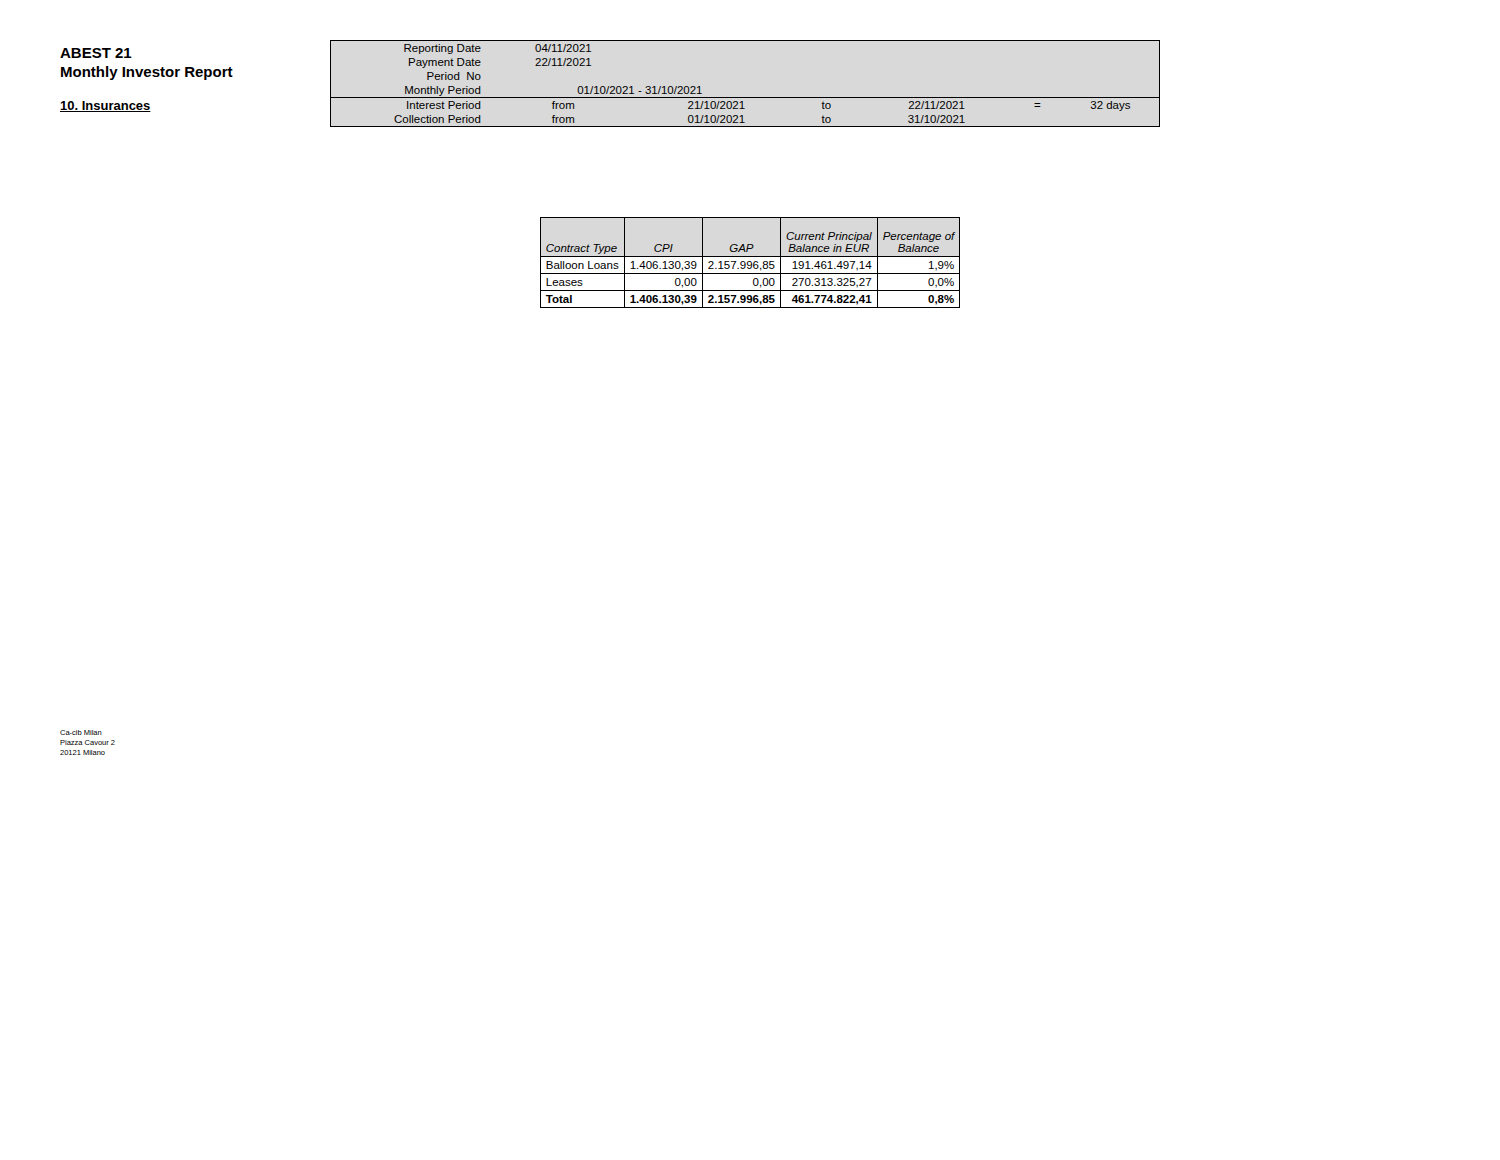ABEST 21
Monthly Investor Report
10. Insurances
| Reporting Date | 04/11/2021 | | | | | |
| Payment Date | 22/11/2021 | | | | | |
| Period No | | | | | | |
| Monthly Period | 01/10/2021 - 31/10/2021 | | | | |
| Interest Period | from | 21/10/2021 | to | 22/11/2021 | = | 32 days |
| Collection Period | from | 01/10/2021 | to | 31/10/2021 | | |
| Contract Type | CPI | GAP | Current Principal Balance in EUR | Percentage of Balance |
| --- | --- | --- | --- | --- |
| Balloon Loans | 1.406.130,39 | 2.157.996,85 | 191.461.497,14 | 1,9% |
| Leases | 0,00 | 0,00 | 270.313.325,27 | 0,0% |
| Total | 1.406.130,39 | 2.157.996,85 | 461.774.822,41 | 0,8% |
Ca-cib Milan
Piazza Cavour 2
20121 Milano